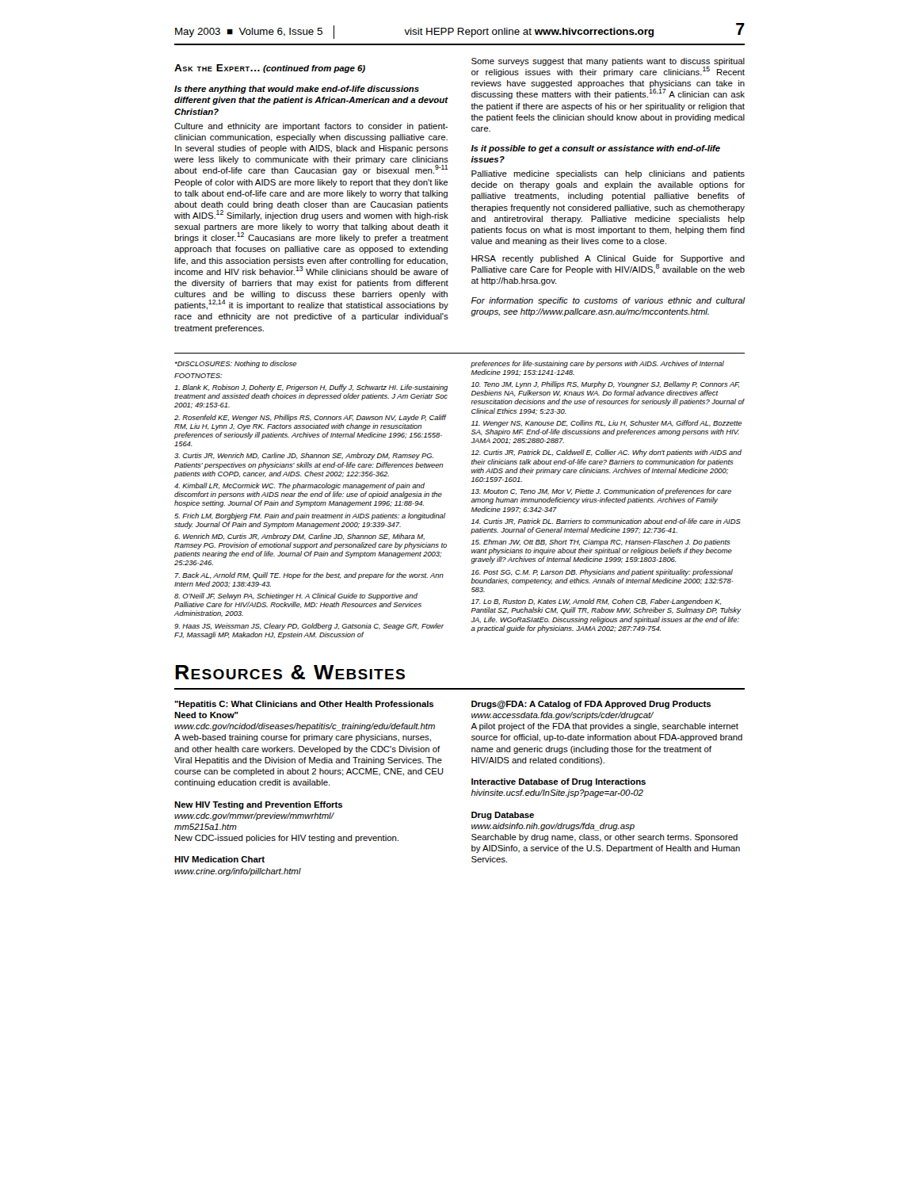May 2003 ■ Volume 6, Issue 5
visit HEPP Report online at www.hivcorrections.org
7
Ask the Expert...
(continued from page 6)
Is there anything that would make end-of-life discussions different given that the patient is African-American and a devout Christian?
Culture and ethnicity are important factors to consider in patient-clinician communication, especially when discussing palliative care. In several studies of people with AIDS, black and Hispanic persons were less likely to communicate with their primary care clinicians about end-of-life care than Caucasian gay or bisexual men.9-11 People of color with AIDS are more likely to report that they don't like to talk about end-of-life care and are more likely to worry that talking about death could bring death closer than are Caucasian patients with AIDS.12 Similarly, injection drug users and women with high-risk sexual partners are more likely to worry that talking about death it brings it closer.12 Caucasians are more likely to prefer a treatment approach that focuses on palliative care as opposed to extending life, and this association persists even after controlling for education, income and HIV risk behavior.13 While clinicians should be aware of the diversity of barriers that may exist for patients from different cultures and be willing to discuss these barriers openly with patients,12,14 it is important to realize that statistical associations by race and ethnicity are not predictive of a particular individual's treatment preferences.
Some surveys suggest that many patients want to discuss spiritual or religious issues with their primary care clinicians.15 Recent reviews have suggested approaches that physicians can take in discussing these matters with their patients.16,17 A clinician can ask the patient if there are aspects of his or her spirituality or religion that the patient feels the clinician should know about in providing medical care.
Is it possible to get a consult or assistance with end-of-life issues?
Palliative medicine specialists can help clinicians and patients decide on therapy goals and explain the available options for palliative treatments, including potential palliative benefits of therapies frequently not considered palliative, such as chemotherapy and antiretroviral therapy. Palliative medicine specialists help patients focus on what is most important to them, helping them find value and meaning as their lives come to a close.
HRSA recently published A Clinical Guide for Supportive and Palliative care Care for People with HIV/AIDS,8 available on the web at http://hab.hrsa.gov.
For information specific to customs of various ethnic and cultural groups, see http://www.pallcare.asn.au/mc/mccontents.html.
*DISCLOSURES: Nothing to disclose
FOOTNOTES:
1. Blank K, Robison J, Doherty E, Prigerson H, Duffy J, Schwartz HI. Life-sustaining treatment and assisted death choices in depressed older patients. J Am Geriatr Soc 2001; 49:153-61.
2. Rosenfeld KE, Wenger NS, Phillips RS, Connors AF, Dawson NV, Layde P, Califf RM, Liu H, Lynn J, Oye RK. Factors associated with change in resuscitation preferences of seriously ill patients. Archives of Internal Medicine 1996; 156:1558-1564.
3. Curtis JR, Wenrich MD, Carline JD, Shannon SE, Ambrozy DM, Ramsey PG. Patients' perspectives on physicians' skills at end-of-life care: Differences between patients with COPD, cancer, and AIDS. Chest 2002; 122:356-362.
4. Kimball LR, McCormick WC. The pharmacologic management of pain and discomfort in persons with AIDS near the end of life: use of opioid analgesia in the hospice setting. Journal Of Pain and Symptom Management 1996; 11:88-94.
5. Frich LM, Borgbjerg FM. Pain and pain treatment in AIDS patients: a longitudinal study. Journal Of Pain and Symptom Management 2000; 19:339-347.
6. Wenrich MD, Curtis JR, Ambrozy DM, Carline JD, Shannon SE, Mihara M, Ramsey PG. Provision of emotional support and personalized care by physicians to patients nearing the end of life. Journal Of Pain and Symptom Management 2003; 25:236-246.
7. Back AL, Arnold RM, Quill TE. Hope for the best, and prepare for the worst. Ann Intern Med 2003; 138:439-43.
8. O'Neill JF, Selwyn PA, Schietinger H. A Clinical Guide to Supportive and Palliative Care for HIV/AIDS. Rockville, MD: Heath Resources and Services Administration, 2003.
9. Haas JS, Weissman JS, Cleary PD, Goldberg J, Gatsonia C, Seage GR, Fowler FJ, Massagli MP, Makadon HJ, Epstein AM. Discussion of
preferences for life-sustaining care by persons with AIDS. Archives of Internal Medicine 1991; 153:1241-1248.
10. Teno JM, Lynn J, Phillips RS, Murphy D, Youngner SJ, Bellamy P, Connors AF, Desbiens NA, Fulkerson W, Knaus WA. Do formal advance directives affect resuscitation decisions and the use of resources for seriously ill patients? Journal of Clinical Ethics 1994; 5:23-30.
11. Wenger NS, Kanouse DE, Collins RL, Liu H, Schuster MA, Gifford AL, Bozzette SA, Shapiro MF. End-of-life discussions and preferences among persons with HIV. JAMA 2001; 285:2880-2887.
12. Curtis JR, Patrick DL, Caldwell E, Collier AC. Why don't patients with AIDS and their clinicians talk about end-of-life care? Barriers to communication for patients with AIDS and their primary care clinicians. Archives of Internal Medicine 2000; 160:1597-1601.
13. Mouton C, Teno JM, Mor V, Piette J. Communication of preferences for care among human immunodeficiency virus-infected patients. Archives of Family Medicine 1997; 6:342-347
14. Curtis JR, Patrick DL. Barriers to communication about end-of-life care in AIDS patients. Journal of General Internal Medicine 1997; 12:736-41.
15. Ehman JW, Ott BB, Short TH, Ciampa RC, Hansen-Flaschen J. Do patients want physicians to inquire about their spiritual or religious beliefs if they become gravely ill? Archives of Internal Medicine 1999; 159:1803-1806.
16. Post SG, C.M. P, Larson DB. Physicians and patient spirituality: professional boundaries, competency, and ethics. Annals of Internal Medicine 2000; 132:578-583.
17. Lo B, Ruston D, Kates LW, Arnold RM, Cohen CB, Faber-Langendoen K, Pantilat SZ, Puchalski CM, Quill TR, Rabow MW, Schreiber S, Sulmasy DP, Tulsky JA, Life. WGoRaSIatEo. Discussing religious and spiritual issues at the end of life: a practical guide for physicians. JAMA 2002; 287:749-754.
Resources & Websites
"Hepatitis C: What Clinicians and Other Health Professionals Need to Know"
www.cdc.gov/ncidod/diseases/hepatitis/c_training/edu/default.htm
A web-based training course for primary care physicians, nurses, and other health care workers. Developed by the CDC's Division of Viral Hepatitis and the Division of Media and Training Services. The course can be completed in about 2 hours; ACCME, CNE, and CEU continuing education credit is available.
New HIV Testing and Prevention Efforts
www.cdc.gov/mmwr/preview/mmwrhtml/
mm5215a1.htm
New CDC-issued policies for HIV testing and prevention.
HIV Medication Chart
www.crine.org/info/pillchart.html
Drugs@FDA: A Catalog of FDA Approved Drug Products
www.accessdata.fda.gov/scripts/cder/drugcat/
A pilot project of the FDA that provides a single, searchable internet source for official, up-to-date information about FDA-approved brand name and generic drugs (including those for the treatment of HIV/AIDS and related conditions).
Interactive Database of Drug Interactions
hivinsite.ucsf.edu/InSite.jsp?page=ar-00-02
Drug Database
www.aidsinfo.nih.gov/drugs/fda_drug.asp
Searchable by drug name, class, or other search terms. Sponsored by AIDSinfo, a service of the U.S. Department of Health and Human Services.